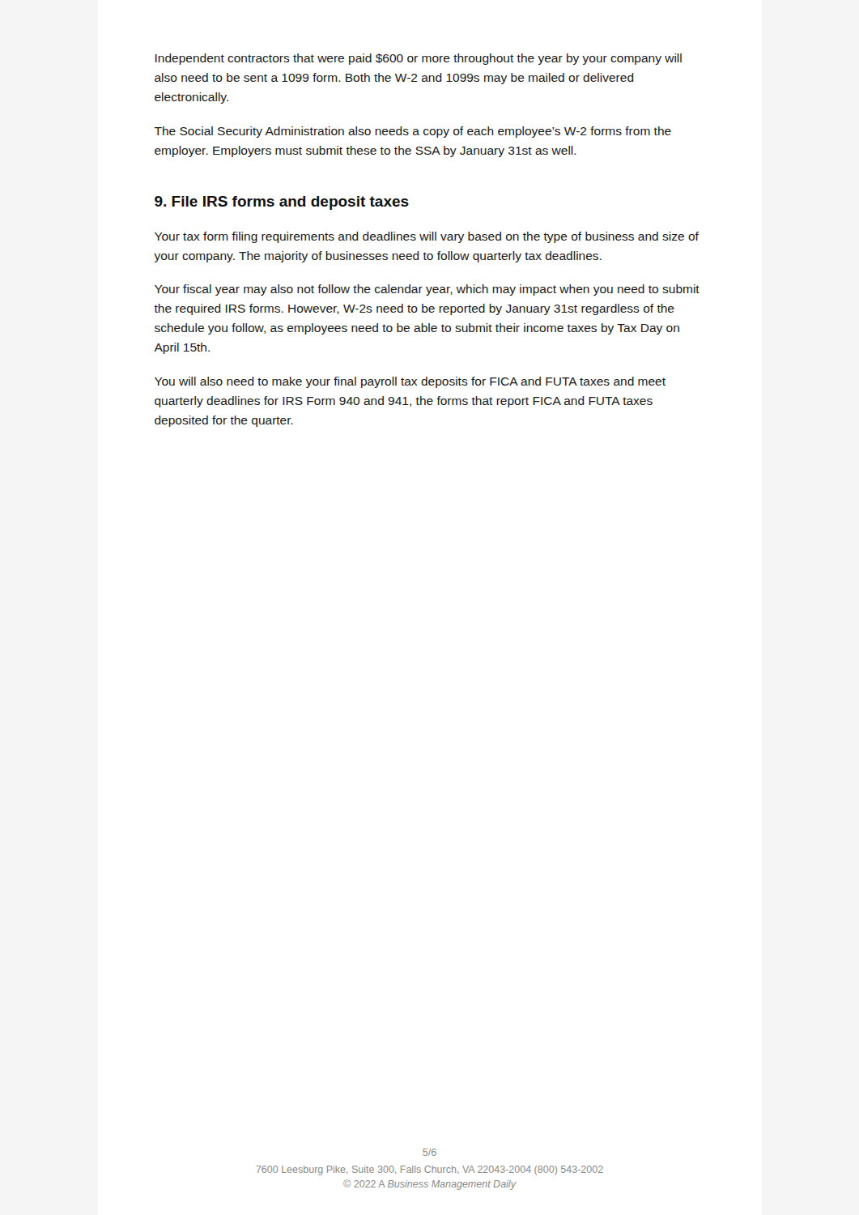Independent contractors that were paid $600 or more throughout the year by your company will also need to be sent a 1099 form. Both the W-2 and 1099s may be mailed or delivered electronically.
The Social Security Administration also needs a copy of each employee’s W-2 forms from the employer. Employers must submit these to the SSA by January 31st as well.
9. File IRS forms and deposit taxes
Your tax form filing requirements and deadlines will vary based on the type of business and size of your company. The majority of businesses need to follow quarterly tax deadlines.
Your fiscal year may also not follow the calendar year, which may impact when you need to submit the required IRS forms. However, W-2s need to be reported by January 31st regardless of the schedule you follow, as employees need to be able to submit their income taxes by Tax Day on April 15th.
You will also need to make your final payroll tax deposits for FICA and FUTA taxes and meet quarterly deadlines for IRS Form 940 and 941, the forms that report FICA and FUTA taxes deposited for the quarter.
5/6
7600 Leesburg Pike, Suite 300, Falls Church, VA 22043-2004 (800) 543-2002
© 2022 A Business Management Daily